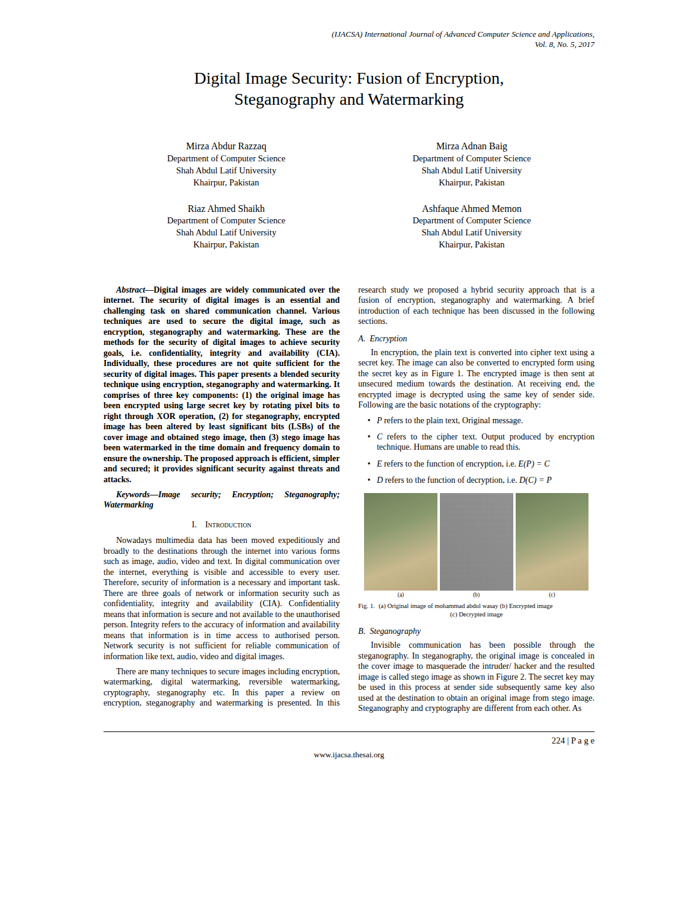(IJACSA) International Journal of Advanced Computer Science and Applications,
Vol. 8, No. 5, 2017
Digital Image Security: Fusion of Encryption,
Steganography and Watermarking
| Mirza Abdur Razzaq Department of Computer Science Shah Abdul Latif University Khairpur, Pakistan | Mirza Adnan Baig Department of Computer Science Shah Abdul Latif University Khairpur, Pakistan |
| Riaz Ahmed Shaikh Department of Computer Science Shah Abdul Latif University Khairpur, Pakistan | Ashfaque Ahmed Memon Department of Computer Science Shah Abdul Latif University Khairpur, Pakistan |
Abstract—Digital images are widely communicated over the internet. The security of digital images is an essential and challenging task on shared communication channel. Various techniques are used to secure the digital image, such as encryption, steganography and watermarking. These are the methods for the security of digital images to achieve security goals, i.e. confidentiality, integrity and availability (CIA). Individually, these procedures are not quite sufficient for the security of digital images. This paper presents a blended security technique using encryption, steganography and watermarking. It comprises of three key components: (1) the original image has been encrypted using large secret key by rotating pixel bits to right through XOR operation, (2) for steganography, encrypted image has been altered by least significant bits (LSBs) of the cover image and obtained stego image, then (3) stego image has been watermarked in the time domain and frequency domain to ensure the ownership. The proposed approach is efficient, simpler and secured; it provides significant security against threats and attacks.
Keywords—Image security; Encryption; Steganography; Watermarking
I. Introduction
Nowadays multimedia data has been moved expeditiously and broadly to the destinations through the internet into various forms such as image, audio, video and text. In digital communication over the internet, everything is visible and accessible to every user. Therefore, security of information is a necessary and important task. There are three goals of network or information security such as confidentiality, integrity and availability (CIA). Confidentiality means that information is secure and not available to the unauthorised person. Integrity refers to the accuracy of information and availability means that information is in time access to authorised person. Network security is not sufficient for reliable communication of information like text, audio, video and digital images.
There are many techniques to secure images including encryption, watermarking, digital watermarking, reversible watermarking, cryptography, steganography etc. In this paper a review on encryption, steganography and watermarking is presented. In this research study we proposed a hybrid security approach that is a fusion of encryption, steganography and watermarking. A brief introduction of each technique has been discussed in the following sections.
A. Encryption
In encryption, the plain text is converted into cipher text using a secret key. The image can also be converted to encrypted form using the secret key as in Figure 1. The encrypted image is then sent at unsecured medium towards the destination. At receiving end, the encrypted image is decrypted using the same key of sender side. Following are the basic notations of the cryptography:
P refers to the plain text, Original message.
C refers to the cipher text. Output produced by encryption technique. Humans are unable to read this.
E refers to the function of encryption, i.e. E(P) = C
D refers to the function of decryption, i.e. D(C) = P
(a)
(b)
(c)
Fig. 1.(a) Original image of mohammad abdul wasay (b) Encrypted image (c) Decrypted image
B. Steganography
Invisible communication has been possible through the steganography. In steganography, the original image is concealed in the cover image to masquerade the intruder/ hacker and the resulted image is called stego image as shown in Figure 2. The secret key may be used in this process at sender side subsequently same key also used at the destination to obtain an original image from stego image. Steganography and cryptography are different from each other. As
224 | P a g e
www.ijacsa.thesai.org